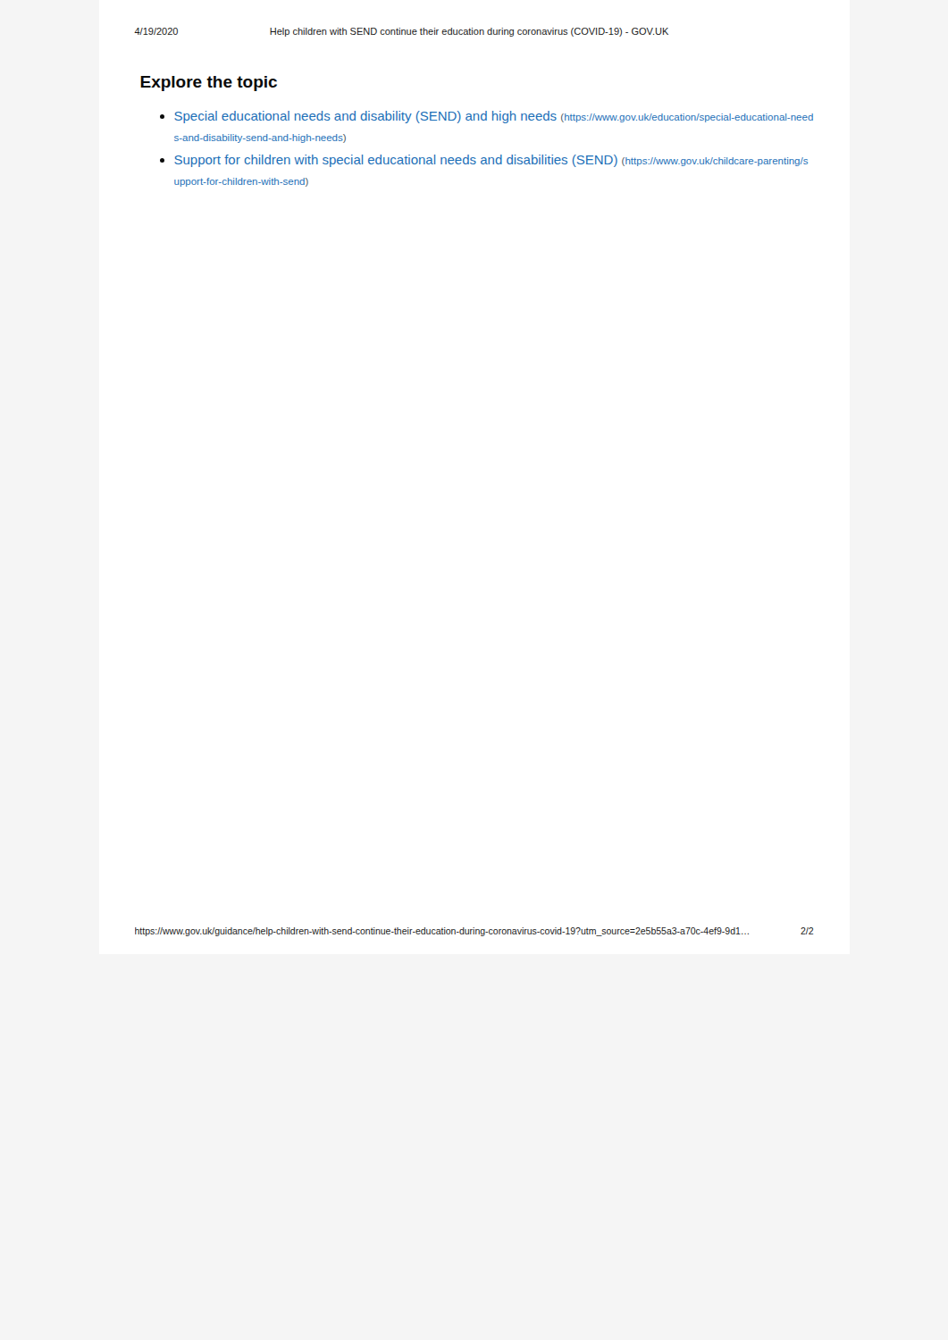4/19/2020 Help children with SEND continue their education during coronavirus (COVID-19) - GOV.UK
Explore the topic
Special educational needs and disability (SEND) and high needs (https://www.gov.uk/education/special-educational-needs-and-disability-send-and-high-needs)
Support for children with special educational needs and disabilities (SEND) (https://www.gov.uk/childcare-parenting/support-for-children-with-send)
https://www.gov.uk/guidance/help-children-with-send-continue-their-education-during-coronavirus-covid-19?utm_source=2e5b55a3-a70c-4ef9-9d1… 2/2